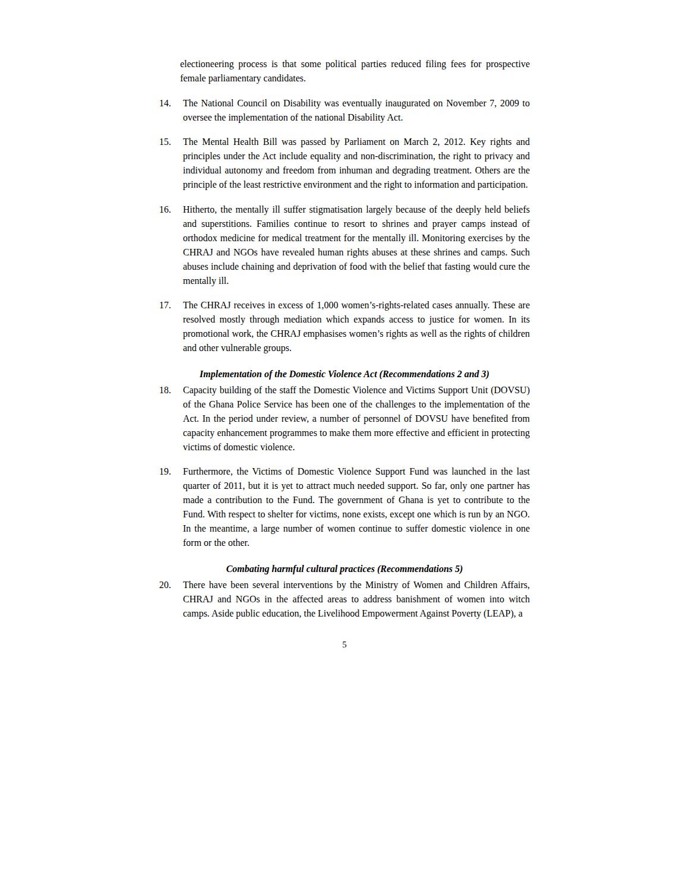electioneering process is that some political parties reduced filing fees for prospective female parliamentary candidates.
14. The National Council on Disability was eventually inaugurated on November 7, 2009 to oversee the implementation of the national Disability Act.
15. The Mental Health Bill was passed by Parliament on March 2, 2012. Key rights and principles under the Act include equality and non-discrimination, the right to privacy and individual autonomy and freedom from inhuman and degrading treatment. Others are the principle of the least restrictive environment and the right to information and participation.
16. Hitherto, the mentally ill suffer stigmatisation largely because of the deeply held beliefs and superstitions. Families continue to resort to shrines and prayer camps instead of orthodox medicine for medical treatment for the mentally ill. Monitoring exercises by the CHRAJ and NGOs have revealed human rights abuses at these shrines and camps. Such abuses include chaining and deprivation of food with the belief that fasting would cure the mentally ill.
17. The CHRAJ receives in excess of 1,000 women’s-rights-related cases annually. These are resolved mostly through mediation which expands access to justice for women. In its promotional work, the CHRAJ emphasises women’s rights as well as the rights of children and other vulnerable groups.
Implementation of the Domestic Violence Act (Recommendations 2 and 3)
18. Capacity building of the staff the Domestic Violence and Victims Support Unit (DOVSU) of the Ghana Police Service has been one of the challenges to the implementation of the Act. In the period under review, a number of personnel of DOVSU have benefited from capacity enhancement programmes to make them more effective and efficient in protecting victims of domestic violence.
19. Furthermore, the Victims of Domestic Violence Support Fund was launched in the last quarter of 2011, but it is yet to attract much needed support. So far, only one partner has made a contribution to the Fund. The government of Ghana is yet to contribute to the Fund. With respect to shelter for victims, none exists, except one which is run by an NGO. In the meantime, a large number of women continue to suffer domestic violence in one form or the other.
Combating harmful cultural practices (Recommendations 5)
20. There have been several interventions by the Ministry of Women and Children Affairs, CHRAJ and NGOs in the affected areas to address banishment of women into witch camps. Aside public education, the Livelihood Empowerment Against Poverty (LEAP), a
5